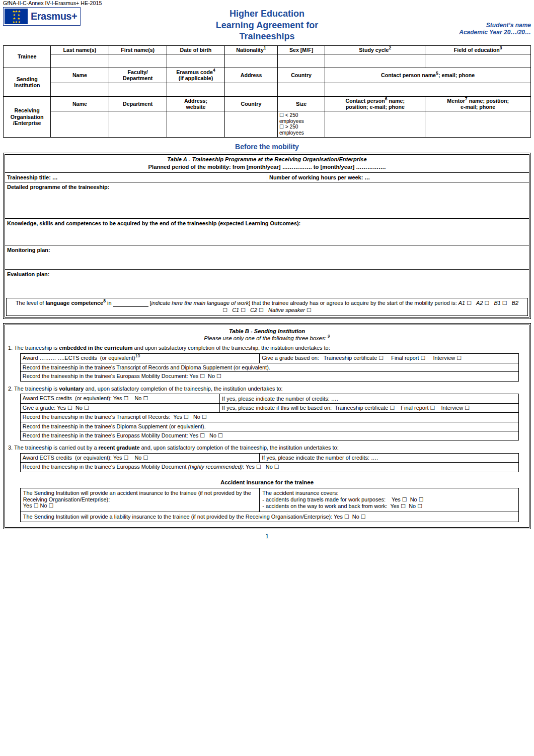GfNA-II-C-Annex IV-I-Erasmus+ HE-2015
★ ★ ★
★ ★
★ ★
★ ★ ★
Erasmus+
Higher Education
Learning Agreement for
Traineeships
Student’s name
Academic Year 20…/20…
| Trainee | Last name(s) | First name(s) | Date of birth | Nationality 1 | Sex [M/F] | Study cycle 2 | Field of education 3 |
| Sending Institution | Name | Faculty/ Department | Erasmus code 4 (if applicable) | Address | Country | Contact person name 5 ; email; phone |
| Receiving Organisation /Enterprise | Name | Department | Address; website | Country | Size | Contact person 6 name; position; e-mail; phone | Mentor 7 name; position; e-mail; phone |
| | | | | ☐ < 250 employees ☐ > 250 employees | | |
Before the mobility
Table A - Traineeship Programme at the Receiving Organisation/Enterprise
Planned period of the mobility: from [month/year] ……………. to [month/year] …………….
Traineeship title: …
Number of working hours per week: …
Detailed programme of the traineeship:
Knowledge, skills and competences to be acquired by the end of the traineeship (expected Learning Outcomes):
Monitoring plan:
Evaluation plan:
The level of language competence8 in [indicate here the main language of work] that the trainee already has or agrees to acquire by the start of the mobility period is: A1 ☐ A2 ☐ B1 ☐ B2 ☐ C1 ☐ C2 ☐ Native speaker ☐
Table B - Sending Institution
Please use only one of the following three boxes: 9
1. The traineeship is embedded in the curriculum and upon satisfactory completion of the traineeship, the institution undertakes to:
| Award ……… ….ECTS credits (or equivalent) 10 | Give a grade based on: Traineeship certificate ☐ Final report ☐ Interview ☐ |
| Record the traineeship in the trainee's Transcript of Records and Diploma Supplement (or equivalent). |
| Record the traineeship in the trainee's Europass Mobility Document: Yes ☐ No ☐ |
2. The traineeship is voluntary and, upon satisfactory completion of the traineeship, the institution undertakes to:
| Award ECTS credits (or equivalent): Yes ☐ No ☐ | If yes, please indicate the number of credits: …. |
| Give a grade: Yes ☐ No ☐ | If yes, please indicate if this will be based on: Traineeship certificate ☐ Final report ☐ Interview ☐ |
| Record the traineeship in the trainee's Transcript of Records: Yes ☐ No ☐ |
| Record the traineeship in the trainee's Diploma Supplement (or equivalent). |
| Record the traineeship in the trainee's Europass Mobility Document: Yes ☐ No ☐ |
3. The traineeship is carried out by a recent graduate and, upon satisfactory completion of the traineeship, the institution undertakes to:
| Award ECTS credits (or equivalent): Yes ☐ No ☐ | If yes, please indicate the number of credits: …. |
| Record the traineeship in the trainee's Europass Mobility Document (highly recommended) : Yes ☐ No ☐ |
Accident insurance for the trainee
| The Sending Institution will provide an accident insurance to the trainee (if not provided by the Receiving Organisation/Enterprise): Yes ☐ No ☐ | The accident insurance covers: - accidents during travels made for work purposes: Yes ☐ No ☐ - accidents on the way to work and back from work: Yes ☐ No ☐ |
| The Sending Institution will provide a liability insurance to the trainee (if not provided by the Receiving Organisation/Enterprise): Yes ☐ No ☐ |
1